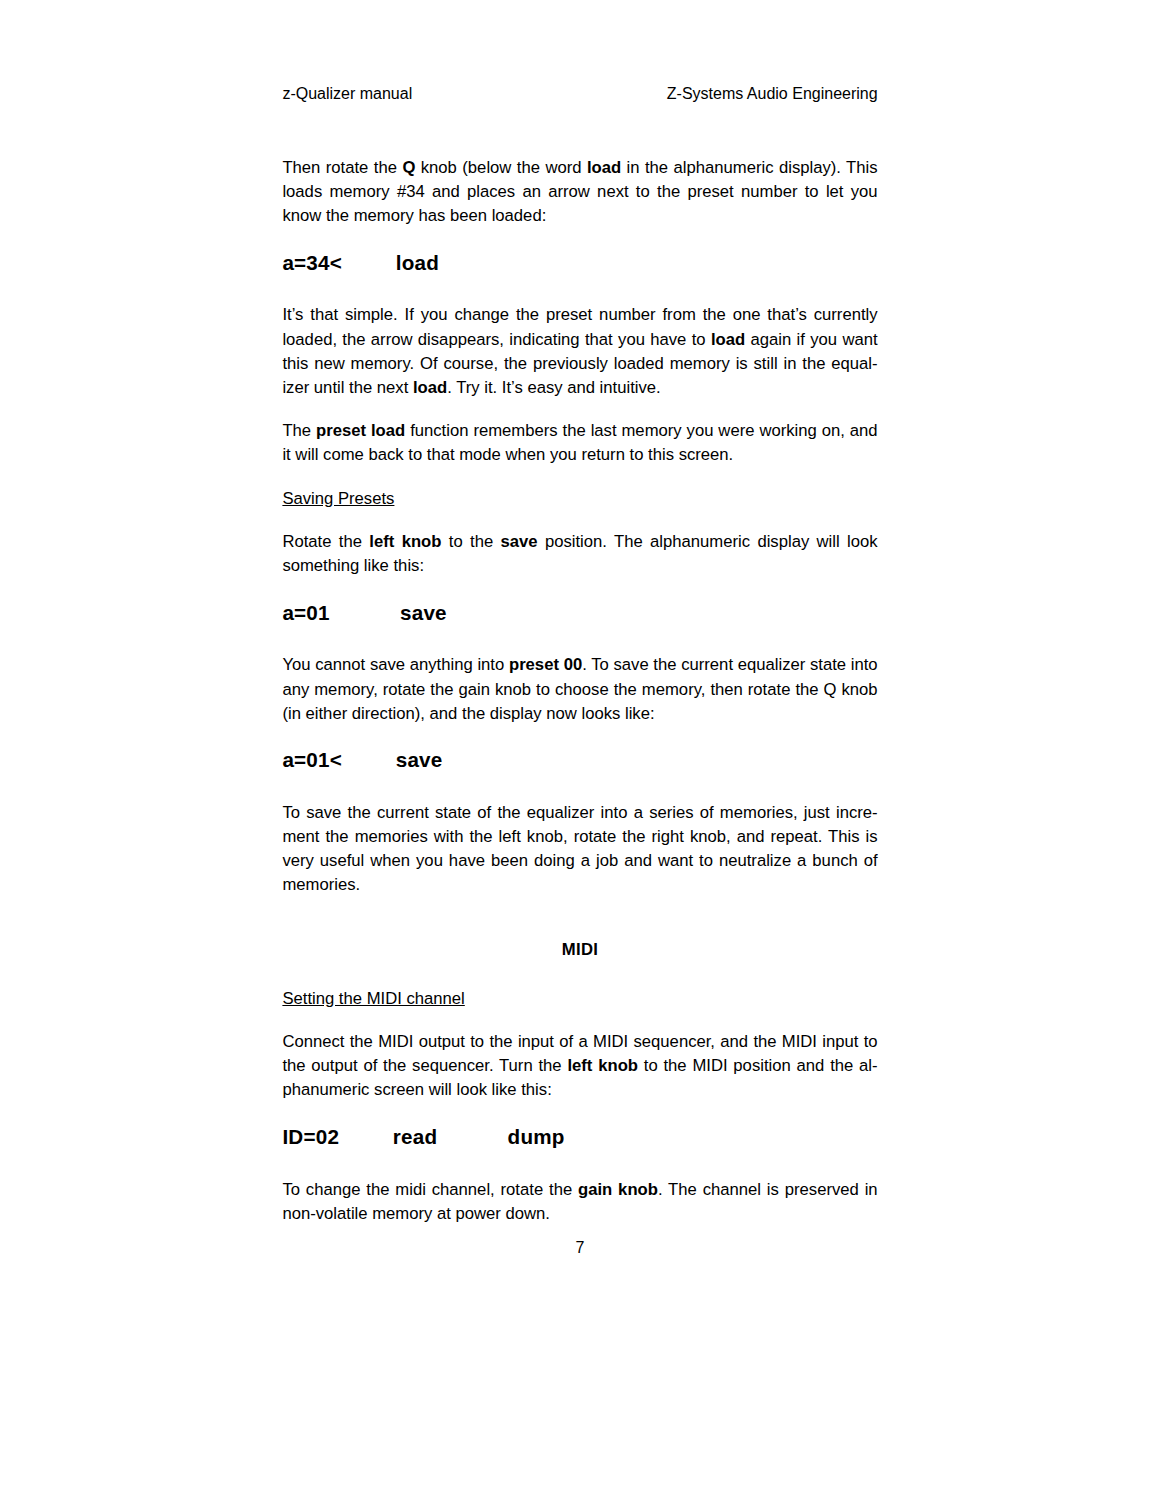z-Qualizer manual Z-Systems Audio Engineering
Then rotate the Q knob (below the word load in the alphanumeric display). This loads memory #34 and places an arrow next to the preset number to let you know the memory has been loaded:
a=34< load
It’s that simple. If you change the preset number from the one that’s currently loaded, the arrow disappears, indicating that you have to load again if you want this new memory. Of course, the previously loaded memory is still in the equalizer until the next load. Try it. It’s easy and intuitive.
The preset load function remembers the last memory you were working on, and it will come back to that mode when you return to this screen.
Saving Presets
Rotate the left knob to the save position. The alphanumeric display will look something like this:
a=01 save
You cannot save anything into preset 00. To save the current equalizer state into any memory, rotate the gain knob to choose the memory, then rotate the Q knob (in either direction), and the display now looks like:
a=01< save
To save the current state of the equalizer into a series of memories, just increment the memories with the left knob, rotate the right knob, and repeat. This is very useful when you have been doing a job and want to neutralize a bunch of memories.
MIDI
Setting the MIDI channel
Connect the MIDI output to the input of a MIDI sequencer, and the MIDI input to the output of the sequencer. Turn the left knob to the MIDI position and the alphanumeric screen will look like this:
ID=02 read dump
To change the midi channel, rotate the gain knob. The channel is preserved in non-volatile memory at power down.
7